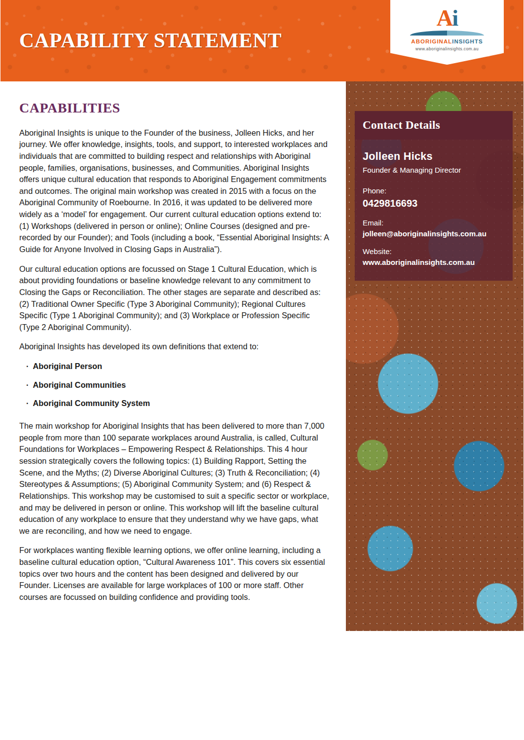CAPABILITY STATEMENT
Ai
ABORIGINALINSIGHTS
www.aboriginalinsights.com.au
CAPABILITIES
Aboriginal Insights is unique to the Founder of the business, Jolleen Hicks, and her journey. We offer knowledge, insights, tools, and support, to interested workplaces and individuals that are committed to building respect and relationships with Aboriginal people, families, organisations, businesses, and Communities. Aboriginal Insights offers unique cultural education that responds to Aboriginal Engagement commitments and outcomes. The original main workshop was created in 2015 with a focus on the Aboriginal Community of Roebourne. In 2016, it was updated to be delivered more widely as a ‘model’ for engagement. Our current cultural education options extend to: (1) Workshops (delivered in person or online); Online Courses (designed and pre-recorded by our Founder); and Tools (including a book, “Essential Aboriginal Insights: A Guide for Anyone Involved in Closing Gaps in Australia”).
Our cultural education options are focussed on Stage 1 Cultural Education, which is about providing foundations or baseline knowledge relevant to any commitment to Closing the Gaps or Reconciliation. The other stages are separate and described as: (2) Traditional Owner Specific (Type 3 Aboriginal Community); Regional Cultures Specific (Type 1 Aboriginal Community); and (3) Workplace or Profession Specific (Type 2 Aboriginal Community).
Aboriginal Insights has developed its own definitions that extend to:
Aboriginal Person
Aboriginal Communities
Aboriginal Community System
The main workshop for Aboriginal Insights that has been delivered to more than 7,000 people from more than 100 separate workplaces around Australia, is called, Cultural Foundations for Workplaces – Empowering Respect & Relationships. This 4 hour session strategically covers the following topics: (1) Building Rapport, Setting the Scene, and the Myths; (2) Diverse Aboriginal Cultures; (3) Truth & Reconciliation; (4) Stereotypes & Assumptions; (5) Aboriginal Community System; and (6) Respect & Relationships. This workshop may be customised to suit a specific sector or workplace, and may be delivered in person or online. This workshop will lift the baseline cultural education of any workplace to ensure that they understand why we have gaps, what we are reconciling, and how we need to engage.
For workplaces wanting flexible learning options, we offer online learning, including a baseline cultural education option, “Cultural Awareness 101”. This covers six essential topics over two hours and the content has been designed and delivered by our Founder. Licenses are available for large workplaces of 100 or more staff. Other courses are focussed on building confidence and providing tools.
Contact Details
Jolleen Hicks
Founder & Managing Director
Phone:
0429816693
Email:
jolleen@aboriginalinsights.com.au
Website:
www.aboriginalinsights.com.au